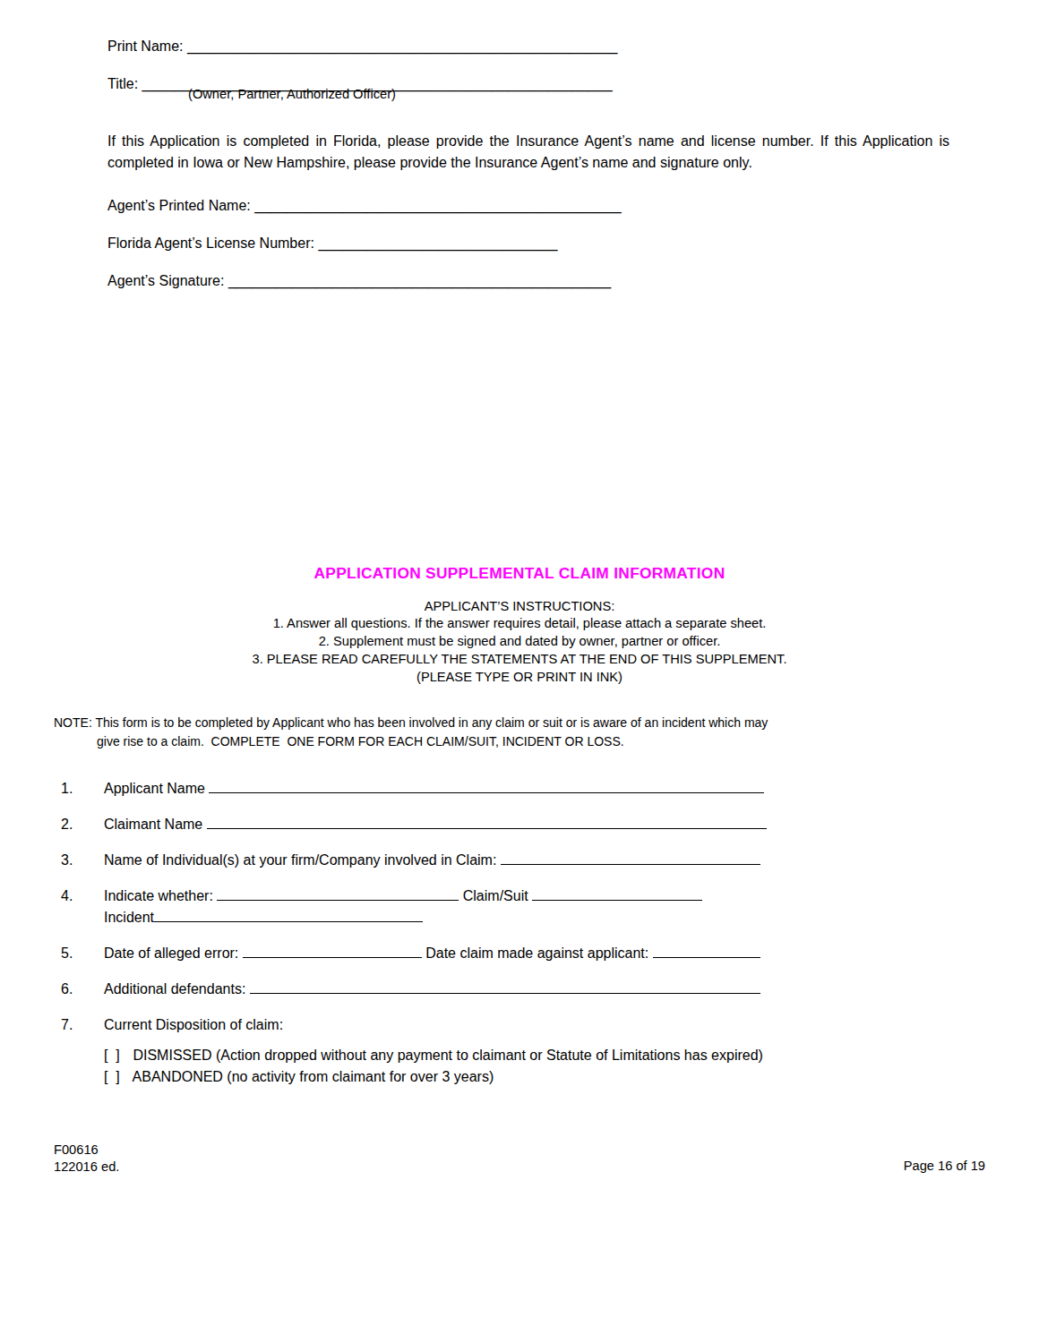Print Name: ______________________________________________________
Title: ___________________________________________________________ (Owner, Partner, Authorized Officer)
If this Application is completed in Florida, please provide the Insurance Agent’s name and license number. If this Application is completed in Iowa or New Hampshire, please provide the Insurance Agent’s name and signature only.
Agent’s Printed Name: ______________________________________________
Florida Agent’s License Number: ______________________________
Agent’s Signature: ________________________________________________
APPLICATION SUPPLEMENTAL CLAIM INFORMATION
APPLICANT’S INSTRUCTIONS:
1. Answer all questions. If the answer requires detail, please attach a separate sheet.
2. Supplement must be signed and dated by owner, partner or officer.
3. PLEASE READ CAREFULLY THE STATEMENTS AT THE END OF THIS SUPPLEMENT.
(PLEASE TYPE OR PRINT IN INK)
NOTE: This form is to be completed by Applicant who has been involved in any claim or suit or is aware of an incident which may give rise to a claim. COMPLETE ONE FORM FOR EACH CLAIM/SUIT, INCIDENT OR LOSS.
Applicant Name
Claimant Name
Name of Individual(s) at your firm/Company involved in Claim:
Indicate whether: Claim/Suit
Incident
Date of alleged error: Date claim made against applicant:
Additional defendants:
Current Disposition of claim:
[ ] DISMISSED (Action dropped without any payment to claimant or Statute of Limitations has expired)
[ ] ABANDONED (no activity from claimant for over 3 years)
F00616
122016 ed.
Page 16 of 19